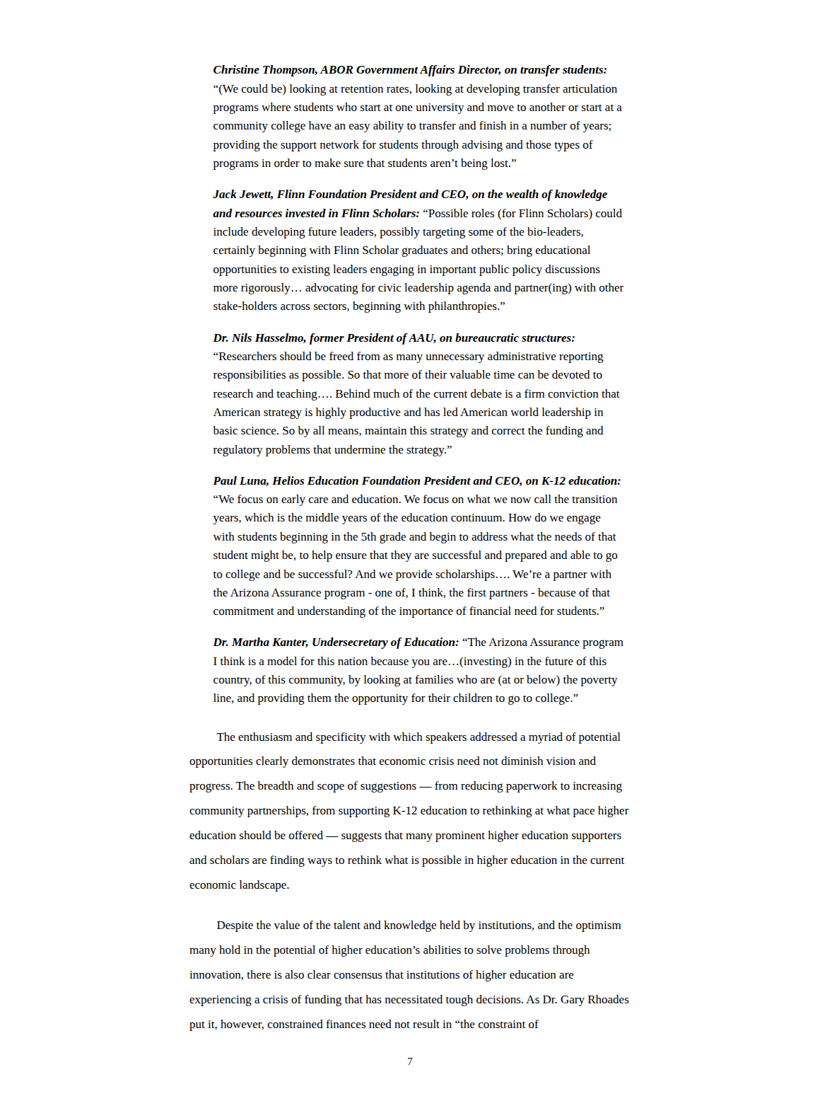Christine Thompson, ABOR Government Affairs Director, on transfer students: “(We could be) looking at retention rates, looking at developing transfer articulation programs where students who start at one university and move to another or start at a community college have an easy ability to transfer and finish in a number of years; providing the support network for students through advising and those types of programs in order to make sure that students aren’t being lost.”
Jack Jewett, Flinn Foundation President and CEO, on the wealth of knowledge and resources invested in Flinn Scholars: “Possible roles (for Flinn Scholars) could include developing future leaders, possibly targeting some of the bio-leaders, certainly beginning with Flinn Scholar graduates and others; bring educational opportunities to existing leaders engaging in important public policy discussions more rigorously… advocating for civic leadership agenda and partner(ing) with other stake-holders across sectors, beginning with philanthropies.”
Dr. Nils Hasselmo, former President of AAU, on bureaucratic structures: “Researchers should be freed from as many unnecessary administrative reporting responsibilities as possible. So that more of their valuable time can be devoted to research and teaching…. Behind much of the current debate is a firm conviction that American strategy is highly productive and has led American world leadership in basic science. So by all means, maintain this strategy and correct the funding and regulatory problems that undermine the strategy.”
Paul Luna, Helios Education Foundation President and CEO, on K-12 education: “We focus on early care and education. We focus on what we now call the transition years, which is the middle years of the education continuum. How do we engage with students beginning in the 5th grade and begin to address what the needs of that student might be, to help ensure that they are successful and prepared and able to go to college and be successful? And we provide scholarships…. We’re a partner with the Arizona Assurance program - one of, I think, the first partners - because of that commitment and understanding of the importance of financial need for students.”
Dr. Martha Kanter, Undersecretary of Education: “The Arizona Assurance program I think is a model for this nation because you are…(investing) in the future of this country, of this community, by looking at families who are (at or below) the poverty line, and providing them the opportunity for their children to go to college.”
The enthusiasm and specificity with which speakers addressed a myriad of potential opportunities clearly demonstrates that economic crisis need not diminish vision and progress. The breadth and scope of suggestions — from reducing paperwork to increasing community partnerships, from supporting K-12 education to rethinking at what pace higher education should be offered — suggests that many prominent higher education supporters and scholars are finding ways to rethink what is possible in higher education in the current economic landscape.
Despite the value of the talent and knowledge held by institutions, and the optimism many hold in the potential of higher education’s abilities to solve problems through innovation, there is also clear consensus that institutions of higher education are experiencing a crisis of funding that has necessitated tough decisions. As Dr. Gary Rhoades put it, however, constrained finances need not result in “the constraint of
7